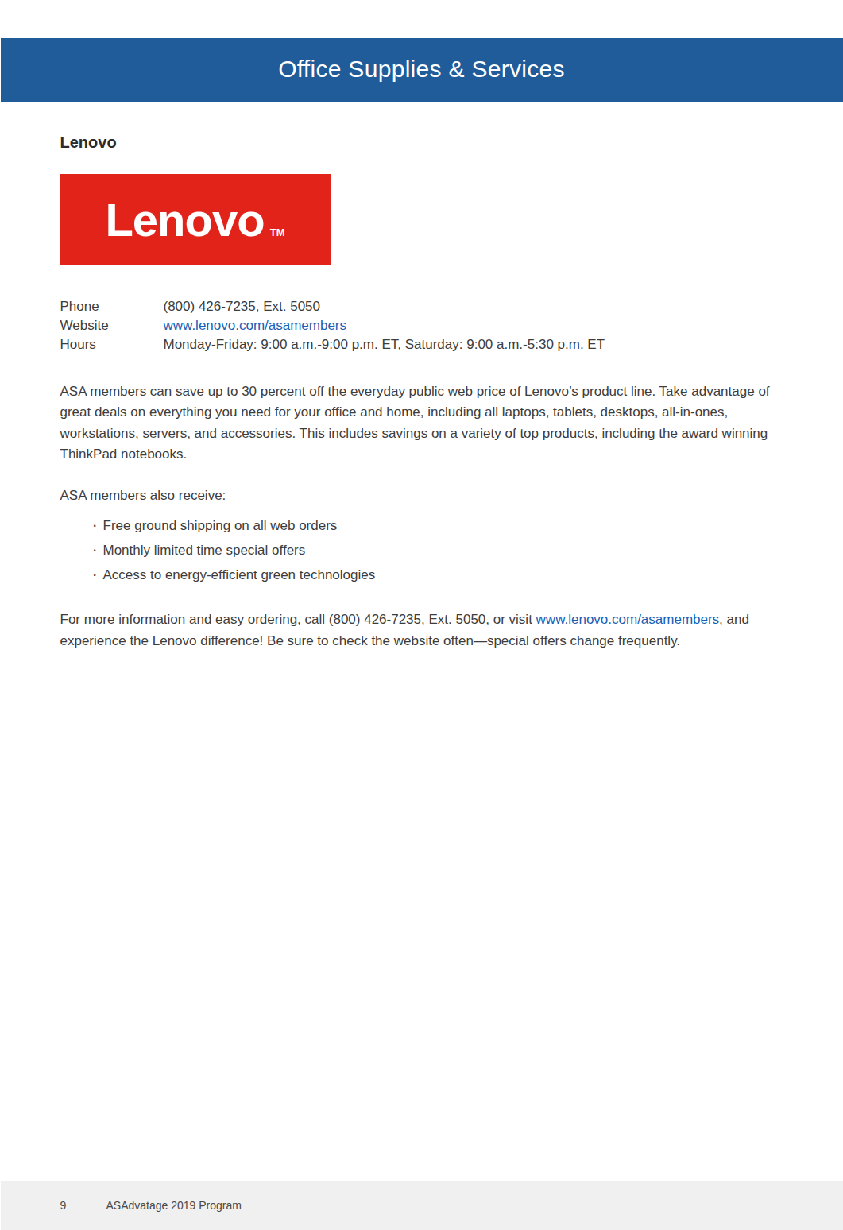Office Supplies & Services
Lenovo
LenovoTM
| Phone | (800) 426-7235, Ext. 5050 |
| Website | www.lenovo.com/asamembers |
| Hours | Monday-Friday: 9:00 a.m.-9:00 p.m. ET, Saturday: 9:00 a.m.-5:30 p.m. ET |
ASA members can save up to 30 percent off the everyday public web price of Lenovo’s product line. Take advantage of great deals on everything you need for your office and home, including all laptops, tablets, desktops, all-in-ones, workstations, servers, and accessories. This includes savings on a variety of top products, including the award winning ThinkPad notebooks.
ASA members also receive:
Free ground shipping on all web orders
Monthly limited time special offers
Access to energy-efficient green technologies
For more information and easy ordering, call (800) 426-7235, Ext. 5050, or visit www.lenovo.com/asamembers, and experience the Lenovo difference! Be sure to check the website often—special offers change frequently.
9 ASAdvatage 2019 Program